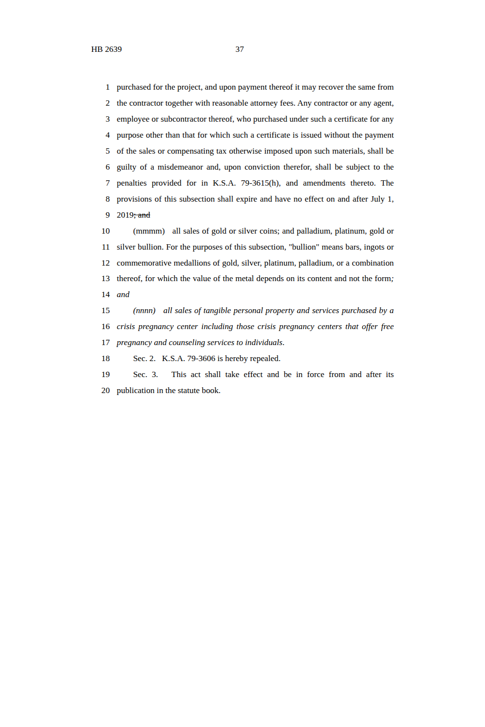HB 2639
37
1
2
3
4
5
6
7
8
9
10
11
12
13
14
15
16
17
18
19
20
purchased for the project, and upon payment thereof it may recover the same from the contractor together with reasonable attorney fees. Any contractor or any agent, employee or subcontractor thereof, who purchased under such a certificate for any purpose other than that for which such a certificate is issued without the payment of the sales or compensating tax otherwise imposed upon such materials, shall be guilty of a misdemeanor and, upon conviction therefor, shall be subject to the penalties provided for in K.S.A. 79-3615(h), and amendments thereto. The provisions of this subsection shall expire and have no effect on and after July 1, 2019; and
(mmmm) all sales of gold or silver coins; and palladium, platinum, gold or silver bullion. For the purposes of this subsection, "bullion" means bars, ingots or commemorative medallions of gold, silver, platinum, palladium, or a combination thereof, for which the value of the metal depends on its content and not the form; and
(nnnn) all sales of tangible personal property and services purchased by a crisis pregnancy center including those crisis pregnancy centers that offer free pregnancy and counseling services to individuals.
Sec. 2. K.S.A. 79-3606 is hereby repealed.
Sec. 3. This act shall take effect and be in force from and after its publication in the statute book.